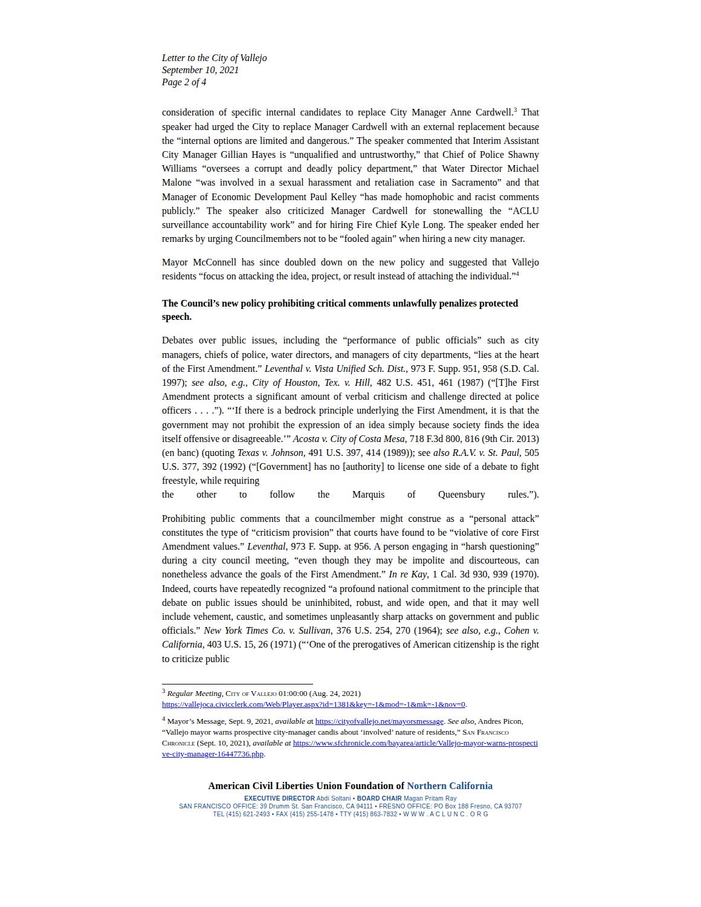Letter to the City of Vallejo September 10, 2021 Page 2 of 4
consideration of specific internal candidates to replace City Manager Anne Cardwell.3 That speaker had urged the City to replace Manager Cardwell with an external replacement because the “internal options are limited and dangerous.” The speaker commented that Interim Assistant City Manager Gillian Hayes is “unqualified and untrustworthy,” that Chief of Police Shawny Williams “oversees a corrupt and deadly policy department,” that Water Director Michael Malone “was involved in a sexual harassment and retaliation case in Sacramento” and that Manager of Economic Development Paul Kelley “has made homophobic and racist comments publicly.” The speaker also criticized Manager Cardwell for stonewalling the “ACLU surveillance accountability work” and for hiring Fire Chief Kyle Long. The speaker ended her remarks by urging Councilmembers not to be “fooled again” when hiring a new city manager.
Mayor McConnell has since doubled down on the new policy and suggested that Vallejo residents “focus on attacking the idea, project, or result instead of attaching the individual.”4
The Council’s new policy prohibiting critical comments unlawfully penalizes protected speech.
Debates over public issues, including the “performance of public officials” such as city managers, chiefs of police, water directors, and managers of city departments, “lies at the heart of the First Amendment.” Leventhal v. Vista Unified Sch. Dist., 973 F. Supp. 951, 958 (S.D. Cal. 1997); see also, e.g., City of Houston, Tex. v. Hill, 482 U.S. 451, 461 (1987) (“[T]he First Amendment protects a significant amount of verbal criticism and challenge directed at police officers . . . .”). “‘If there is a bedrock principle underlying the First Amendment, it is that the government may not prohibit the expression of an idea simply because society finds the idea itself offensive or disagreeable.’” Acosta v. City of Costa Mesa, 718 F.3d 800, 816 (9th Cir. 2013) (en banc) (quoting Texas v. Johnson, 491 U.S. 397, 414 (1989)); see also R.A.V. v. St. Paul, 505 U.S. 377, 392 (1992) (“[Government] has no [authority] to license one side of a debate to fight freestyle, while requiring the other to follow the Marquis of Queensbury rules.”).
Prohibiting public comments that a councilmember might construe as a “personal attack” constitutes the type of “criticism provision” that courts have found to be “violative of core First Amendment values.” Leventhal, 973 F. Supp. at 956. A person engaging in “harsh questioning” during a city council meeting, “even though they may be impolite and discourteous, can nonetheless advance the goals of the First Amendment.” In re Kay, 1 Cal. 3d 930, 939 (1970). Indeed, courts have repeatedly recognized “a profound national commitment to the principle that debate on public issues should be uninhibited, robust, and wide open, and that it may well include vehement, caustic, and sometimes unpleasantly sharp attacks on government and public officials.” New York Times Co. v. Sullivan, 376 U.S. 254, 270 (1964); see also, e.g., Cohen v. California, 403 U.S. 15, 26 (1971) (“‘One of the prerogatives of American citizenship is the right to criticize public
3 Regular Meeting, City of Vallejo 01:00:00 (Aug. 24, 2021)
https://vallejoca.civicclerk.com/Web/Player.aspx?id=1381&key=-1&mod=-1&mk=-1&nov=0.
4 Mayor’s Message, Sept. 9, 2021, available at https://cityofvallejo.net/mayorsmessage. See also, Andres Picon, “Vallejo mayor warns prospective city-manager candis about ‘involved’ nature of residents,” San Francisco Chronicle (Sept. 10, 2021), available at https://www.sfchronicle.com/bayarea/article/Vallejo-mayor-warns-prospective-city-manager-16447736.php.
American Civil Liberties Union Foundation of Northern California
EXECUTIVE DIRECTOR Abdi Soltani • BOARD CHAIR Magan Pritam Ray
SAN FRANCISCO OFFICE: 39 Drumm St. San Francisco, CA 94111 • FRESNO OFFICE: PO Box 188 Fresno, CA 93707
TEL (415) 621-2493 • FAX (415) 255-1478 • TTY (415) 863-7832 • W W W . A C L U N C . O R G